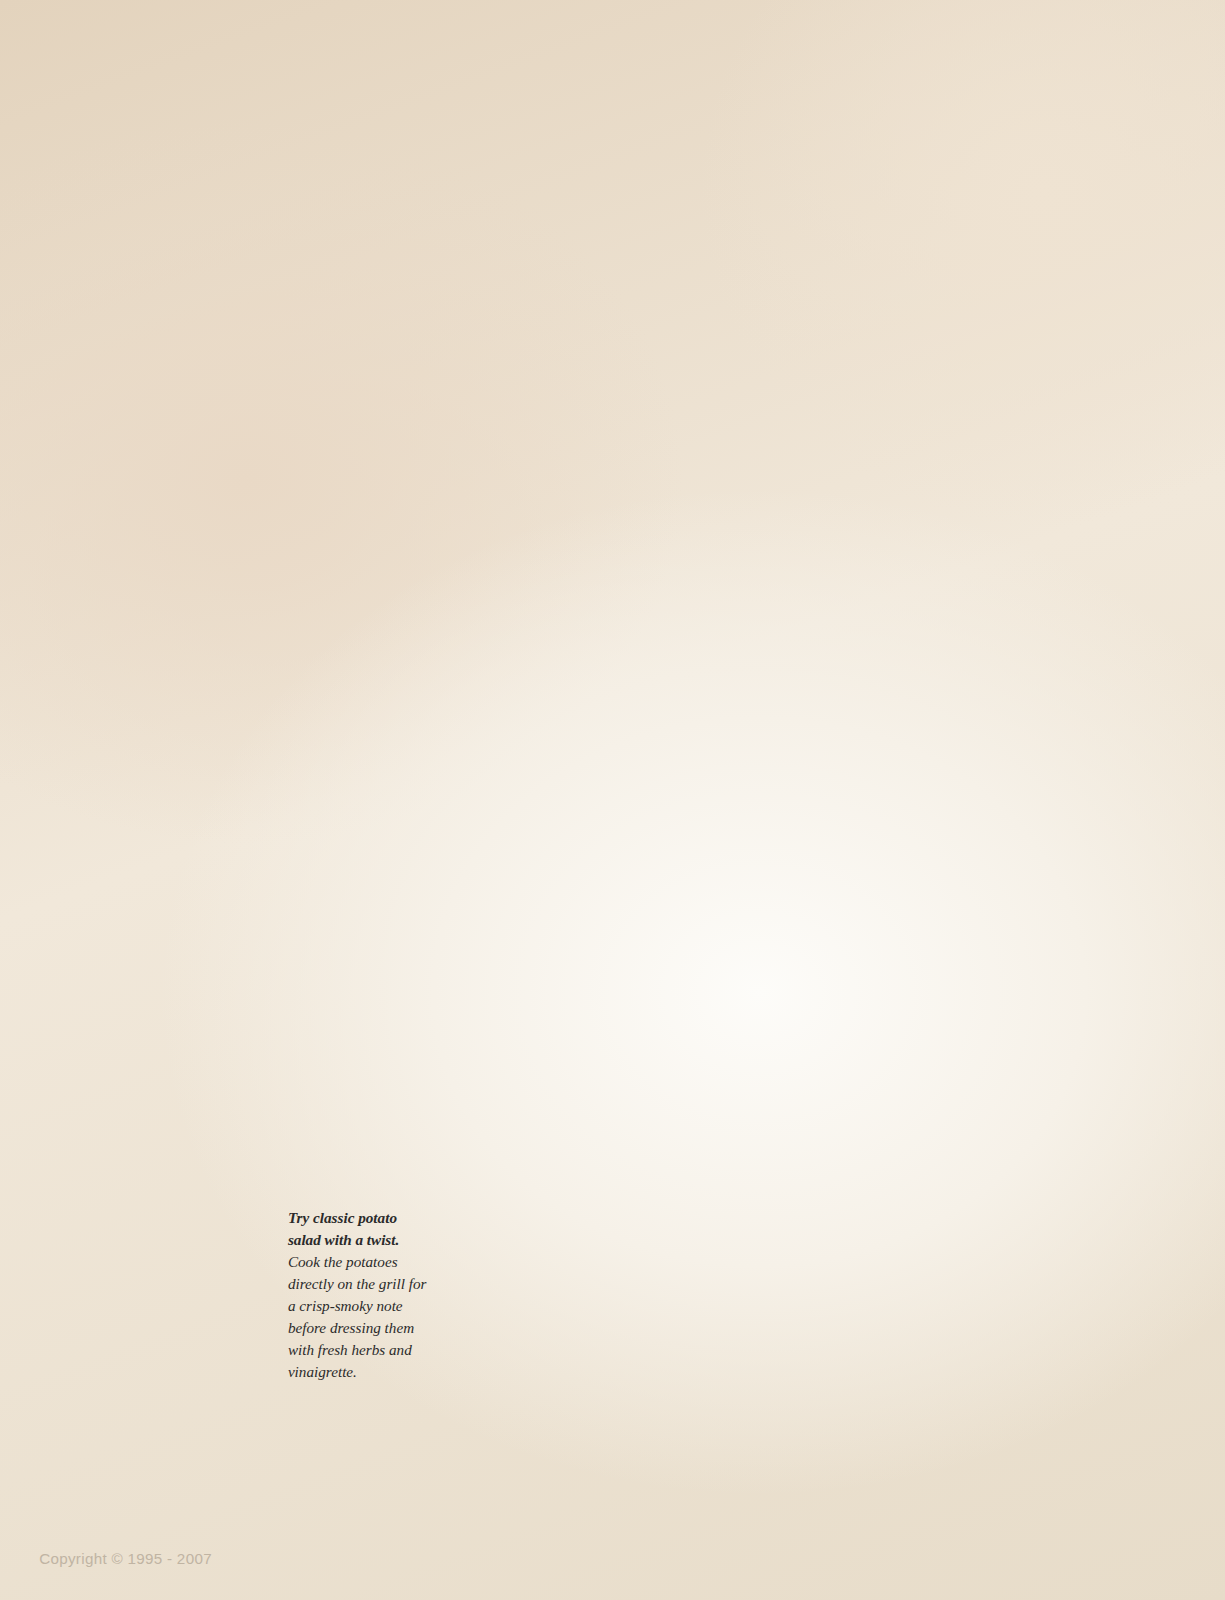Try classic potato salad with a twist. Cook the potatoes directly on the grill for a crisp-smoky note before dressing them with fresh herbs and vinaigrette.
Copyright © 1995 - 2007